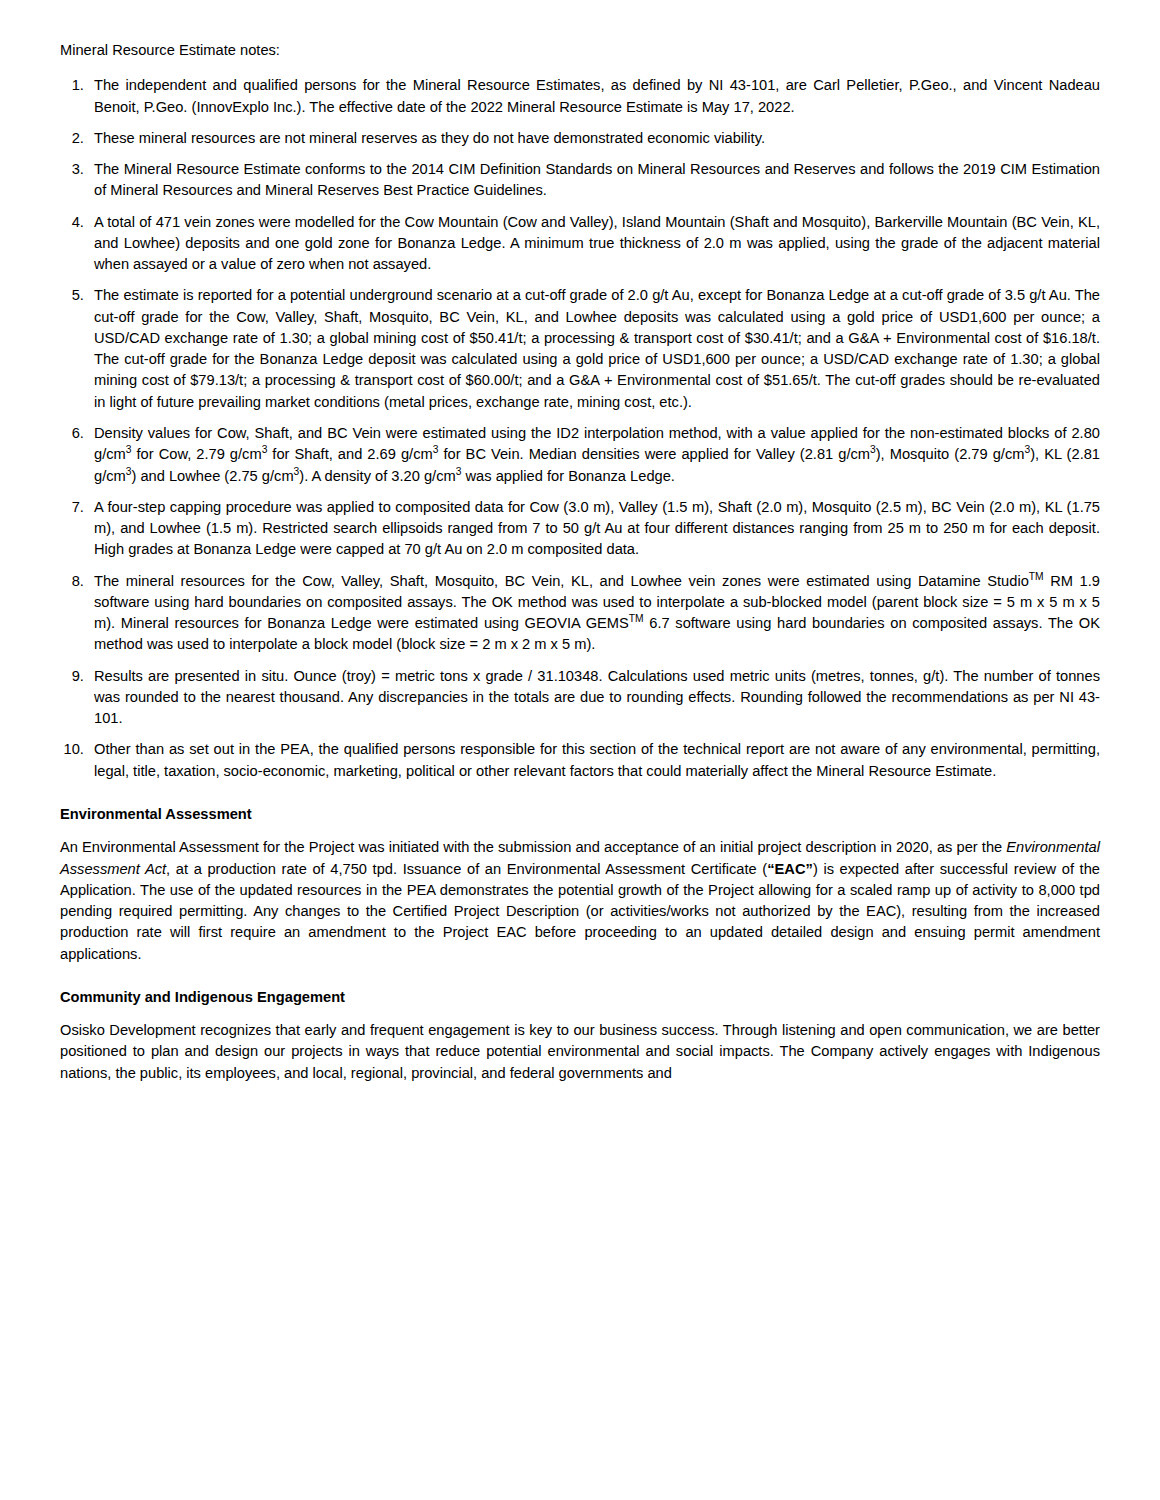Mineral Resource Estimate notes:
The independent and qualified persons for the Mineral Resource Estimates, as defined by NI 43-101, are Carl Pelletier, P.Geo., and Vincent Nadeau Benoit, P.Geo. (InnovExplo Inc.). The effective date of the 2022 Mineral Resource Estimate is May 17, 2022.
These mineral resources are not mineral reserves as they do not have demonstrated economic viability.
The Mineral Resource Estimate conforms to the 2014 CIM Definition Standards on Mineral Resources and Reserves and follows the 2019 CIM Estimation of Mineral Resources and Mineral Reserves Best Practice Guidelines.
A total of 471 vein zones were modelled for the Cow Mountain (Cow and Valley), Island Mountain (Shaft and Mosquito), Barkerville Mountain (BC Vein, KL, and Lowhee) deposits and one gold zone for Bonanza Ledge. A minimum true thickness of 2.0 m was applied, using the grade of the adjacent material when assayed or a value of zero when not assayed.
The estimate is reported for a potential underground scenario at a cut-off grade of 2.0 g/t Au, except for Bonanza Ledge at a cut-off grade of 3.5 g/t Au. The cut-off grade for the Cow, Valley, Shaft, Mosquito, BC Vein, KL, and Lowhee deposits was calculated using a gold price of USD1,600 per ounce; a USD/CAD exchange rate of 1.30; a global mining cost of $50.41/t; a processing & transport cost of $30.41/t; and a G&A + Environmental cost of $16.18/t. The cut-off grade for the Bonanza Ledge deposit was calculated using a gold price of USD1,600 per ounce; a USD/CAD exchange rate of 1.30; a global mining cost of $79.13/t; a processing & transport cost of $60.00/t; and a G&A + Environmental cost of $51.65/t. The cut-off grades should be re-evaluated in light of future prevailing market conditions (metal prices, exchange rate, mining cost, etc.).
Density values for Cow, Shaft, and BC Vein were estimated using the ID2 interpolation method, with a value applied for the non-estimated blocks of 2.80 g/cm3 for Cow, 2.79 g/cm3 for Shaft, and 2.69 g/cm3 for BC Vein. Median densities were applied for Valley (2.81 g/cm3), Mosquito (2.79 g/cm3), KL (2.81 g/cm3) and Lowhee (2.75 g/cm3). A density of 3.20 g/cm3 was applied for Bonanza Ledge.
A four-step capping procedure was applied to composited data for Cow (3.0 m), Valley (1.5 m), Shaft (2.0 m), Mosquito (2.5 m), BC Vein (2.0 m), KL (1.75 m), and Lowhee (1.5 m). Restricted search ellipsoids ranged from 7 to 50 g/t Au at four different distances ranging from 25 m to 250 m for each deposit. High grades at Bonanza Ledge were capped at 70 g/t Au on 2.0 m composited data.
The mineral resources for the Cow, Valley, Shaft, Mosquito, BC Vein, KL, and Lowhee vein zones were estimated using Datamine StudioTM RM 1.9 software using hard boundaries on composited assays. The OK method was used to interpolate a sub-blocked model (parent block size = 5 m x 5 m x 5 m). Mineral resources for Bonanza Ledge were estimated using GEOVIA GEMSTM 6.7 software using hard boundaries on composited assays. The OK method was used to interpolate a block model (block size = 2 m x 2 m x 5 m).
Results are presented in situ. Ounce (troy) = metric tons x grade / 31.10348. Calculations used metric units (metres, tonnes, g/t). The number of tonnes was rounded to the nearest thousand. Any discrepancies in the totals are due to rounding effects. Rounding followed the recommendations as per NI 43-101.
Other than as set out in the PEA, the qualified persons responsible for this section of the technical report are not aware of any environmental, permitting, legal, title, taxation, socio-economic, marketing, political or other relevant factors that could materially affect the Mineral Resource Estimate.
Environmental Assessment
An Environmental Assessment for the Project was initiated with the submission and acceptance of an initial project description in 2020, as per the Environmental Assessment Act, at a production rate of 4,750 tpd. Issuance of an Environmental Assessment Certificate (“EAC”) is expected after successful review of the Application. The use of the updated resources in the PEA demonstrates the potential growth of the Project allowing for a scaled ramp up of activity to 8,000 tpd pending required permitting. Any changes to the Certified Project Description (or activities/works not authorized by the EAC), resulting from the increased production rate will first require an amendment to the Project EAC before proceeding to an updated detailed design and ensuing permit amendment applications.
Community and Indigenous Engagement
Osisko Development recognizes that early and frequent engagement is key to our business success. Through listening and open communication, we are better positioned to plan and design our projects in ways that reduce potential environmental and social impacts. The Company actively engages with Indigenous nations, the public, its employees, and local, regional, provincial, and federal governments and